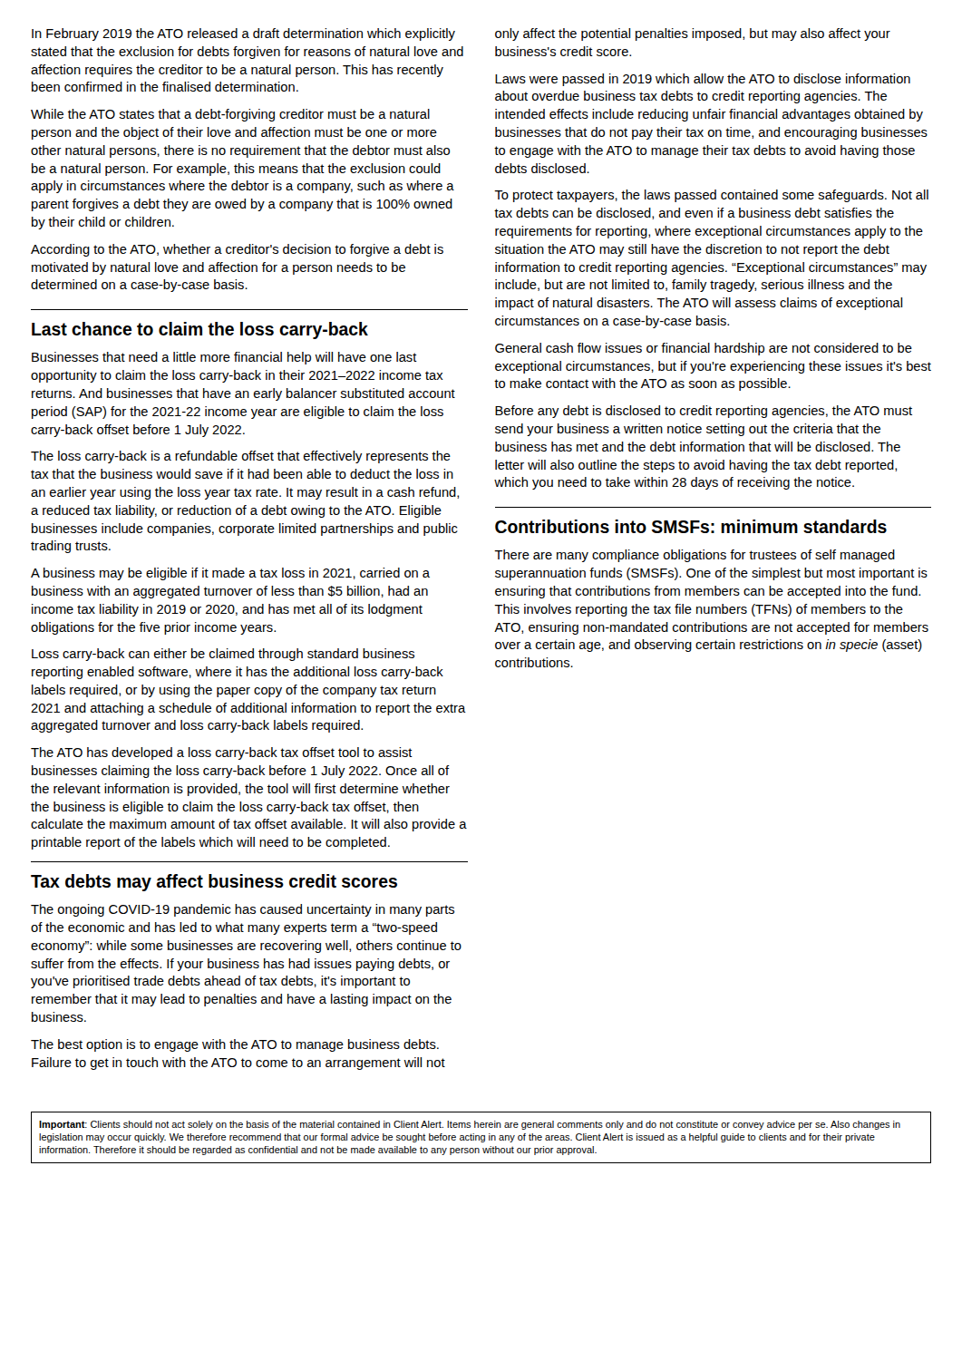In February 2019 the ATO released a draft determination which explicitly stated that the exclusion for debts forgiven for reasons of natural love and affection requires the creditor to be a natural person. This has recently been confirmed in the finalised determination.
While the ATO states that a debt-forgiving creditor must be a natural person and the object of their love and affection must be one or more other natural persons, there is no requirement that the debtor must also be a natural person. For example, this means that the exclusion could apply in circumstances where the debtor is a company, such as where a parent forgives a debt they are owed by a company that is 100% owned by their child or children.
According to the ATO, whether a creditor's decision to forgive a debt is motivated by natural love and affection for a person needs to be determined on a case-by-case basis.
Last chance to claim the loss carry-back
Businesses that need a little more financial help will have one last opportunity to claim the loss carry-back in their 2021–2022 income tax returns. And businesses that have an early balancer substituted account period (SAP) for the 2021-22 income year are eligible to claim the loss carry-back offset before 1 July 2022.
The loss carry-back is a refundable offset that effectively represents the tax that the business would save if it had been able to deduct the loss in an earlier year using the loss year tax rate. It may result in a cash refund, a reduced tax liability, or reduction of a debt owing to the ATO. Eligible businesses include companies, corporate limited partnerships and public trading trusts.
A business may be eligible if it made a tax loss in 2021, carried on a business with an aggregated turnover of less than $5 billion, had an income tax liability in 2019 or 2020, and has met all of its lodgment obligations for the five prior income years.
Loss carry-back can either be claimed through standard business reporting enabled software, where it has the additional loss carry-back labels required, or by using the paper copy of the company tax return 2021 and attaching a schedule of additional information to report the extra aggregated turnover and loss carry-back labels required.
The ATO has developed a loss carry-back tax offset tool to assist businesses claiming the loss carry-back before 1 July 2022. Once all of the relevant information is provided, the tool will first determine whether the business is eligible to claim the loss carry-back tax offset, then calculate the maximum amount of tax offset available. It will also provide a printable report of the labels which will need to be completed.
Tax debts may affect business credit scores
The ongoing COVID-19 pandemic has caused uncertainty in many parts of the economic and has led to what many experts term a “two-speed economy”: while some businesses are recovering well, others continue to suffer from the effects. If your business has had issues paying debts, or you've prioritised trade debts ahead of tax debts, it's important to remember that it may lead to penalties and have a lasting impact on the business.
The best option is to engage with the ATO to manage business debts. Failure to get in touch with the ATO to come to an arrangement will not only affect the potential penalties imposed, but may also affect your business's credit score.
Laws were passed in 2019 which allow the ATO to disclose information about overdue business tax debts to credit reporting agencies. The intended effects include reducing unfair financial advantages obtained by businesses that do not pay their tax on time, and encouraging businesses to engage with the ATO to manage their tax debts to avoid having those debts disclosed.
To protect taxpayers, the laws passed contained some safeguards. Not all tax debts can be disclosed, and even if a business debt satisfies the requirements for reporting, where exceptional circumstances apply to the situation the ATO may still have the discretion to not report the debt information to credit reporting agencies. “Exceptional circumstances” may include, but are not limited to, family tragedy, serious illness and the impact of natural disasters. The ATO will assess claims of exceptional circumstances on a case-by-case basis.
General cash flow issues or financial hardship are not considered to be exceptional circumstances, but if you're experiencing these issues it's best to make contact with the ATO as soon as possible.
Before any debt is disclosed to credit reporting agencies, the ATO must send your business a written notice setting out the criteria that the business has met and the debt information that will be disclosed. The letter will also outline the steps to avoid having the tax debt reported, which you need to take within 28 days of receiving the notice.
Contributions into SMSFs: minimum standards
There are many compliance obligations for trustees of self managed superannuation funds (SMSFs). One of the simplest but most important is ensuring that contributions from members can be accepted into the fund. This involves reporting the tax file numbers (TFNs) of members to the ATO, ensuring non-mandated contributions are not accepted for members over a certain age, and observing certain restrictions on in specie (asset) contributions.
Important: Clients should not act solely on the basis of the material contained in Client Alert. Items herein are general comments only and do not constitute or convey advice per se. Also changes in legislation may occur quickly. We therefore recommend that our formal advice be sought before acting in any of the areas. Client Alert is issued as a helpful guide to clients and for their private information. Therefore it should be regarded as confidential and not be made available to any person without our prior approval.